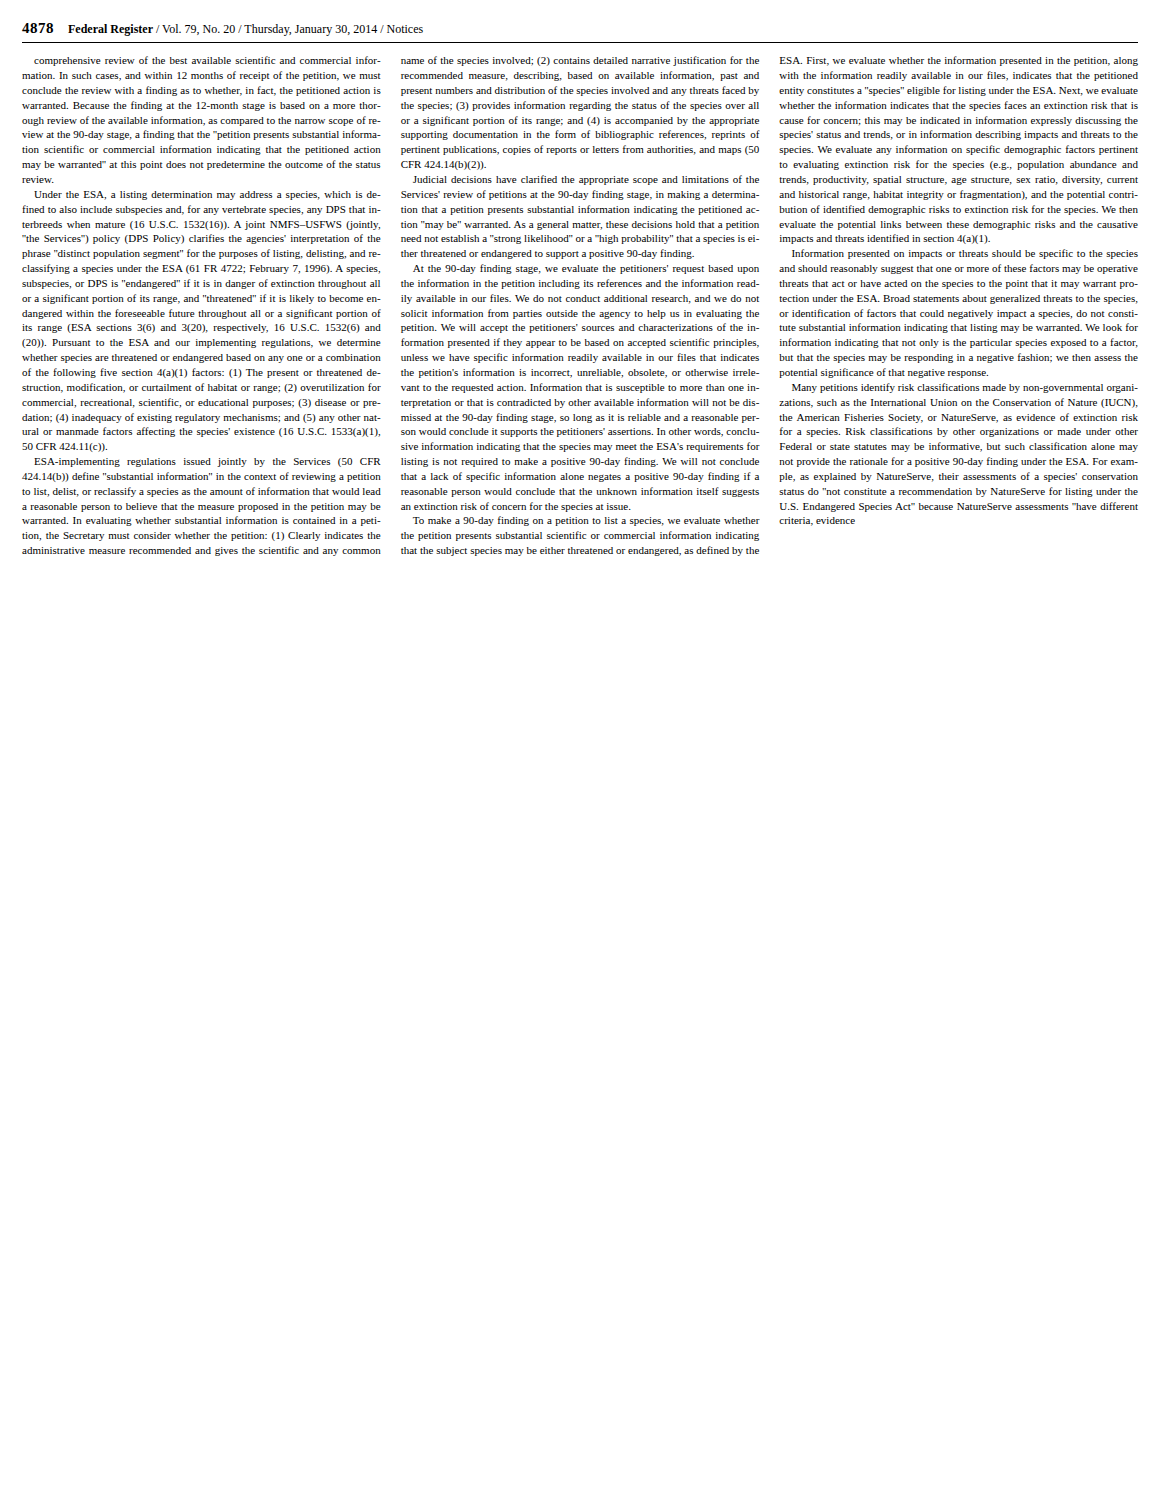4878 Federal Register / Vol. 79, No. 20 / Thursday, January 30, 2014 / Notices
comprehensive review of the best available scientific and commercial information. In such cases, and within 12 months of receipt of the petition, we must conclude the review with a finding as to whether, in fact, the petitioned action is warranted. Because the finding at the 12-month stage is based on a more thorough review of the available information, as compared to the narrow scope of review at the 90-day stage, a finding that the ''petition presents substantial information scientific or commercial information indicating that the petitioned action may be warranted'' at this point does not predetermine the outcome of the status review.
Under the ESA, a listing determination may address a species, which is defined to also include subspecies and, for any vertebrate species, any DPS that interbreeds when mature (16 U.S.C. 1532(16)). A joint NMFS–USFWS (jointly, ''the Services'') policy (DPS Policy) clarifies the agencies' interpretation of the phrase ''distinct population segment'' for the purposes of listing, delisting, and reclassifying a species under the ESA (61 FR 4722; February 7, 1996). A species, subspecies, or DPS is ''endangered'' if it is in danger of extinction throughout all or a significant portion of its range, and ''threatened'' if it is likely to become endangered within the foreseeable future throughout all or a significant portion of its range (ESA sections 3(6) and 3(20), respectively, 16 U.S.C. 1532(6) and (20)). Pursuant to the ESA and our implementing regulations, we determine whether species are threatened or endangered based on any one or a combination of the following five section 4(a)(1) factors: (1) The present or threatened destruction, modification, or curtailment of habitat or range; (2) overutilization for commercial, recreational, scientific, or educational purposes; (3) disease or predation; (4) inadequacy of existing regulatory mechanisms; and (5) any other natural or manmade factors affecting the species' existence (16 U.S.C. 1533(a)(1), 50 CFR 424.11(c)).
ESA-implementing regulations issued jointly by the Services (50 CFR 424.14(b)) define ''substantial information'' in the context of reviewing a petition to list, delist, or reclassify a species as the amount of information that would lead a reasonable person to believe that the measure proposed in the petition may be warranted. In evaluating whether substantial information is contained in a petition, the Secretary must consider whether the petition: (1) Clearly indicates the administrative measure recommended and gives the scientific and any common name of the species involved; (2) contains detailed narrative justification for the recommended measure, describing, based on available information, past and present numbers and distribution of the species involved and any threats faced by the species; (3) provides information regarding the status of the species over all or a significant portion of its range; and (4) is accompanied by the appropriate supporting documentation in the form of bibliographic references, reprints of pertinent publications, copies of reports or letters from authorities, and maps (50 CFR 424.14(b)(2)).
Judicial decisions have clarified the appropriate scope and limitations of the Services' review of petitions at the 90-day finding stage, in making a determination that a petition presents substantial information indicating the petitioned action ''may be'' warranted. As a general matter, these decisions hold that a petition need not establish a ''strong likelihood'' or a ''high probability'' that a species is either threatened or endangered to support a positive 90-day finding.
At the 90-day finding stage, we evaluate the petitioners' request based upon the information in the petition including its references and the information readily available in our files. We do not conduct additional research, and we do not solicit information from parties outside the agency to help us in evaluating the petition. We will accept the petitioners' sources and characterizations of the information presented if they appear to be based on accepted scientific principles, unless we have specific information readily available in our files that indicates the petition's information is incorrect, unreliable, obsolete, or otherwise irrelevant to the requested action. Information that is susceptible to more than one interpretation or that is contradicted by other available information will not be dismissed at the 90-day finding stage, so long as it is reliable and a reasonable person would conclude it supports the petitioners' assertions. In other words, conclusive information indicating that the species may meet the ESA's requirements for listing is not required to make a positive 90-day finding. We will not conclude that a lack of specific information alone negates a positive 90-day finding if a reasonable person would conclude that the unknown information itself suggests an extinction risk of concern for the species at issue.
To make a 90-day finding on a petition to list a species, we evaluate whether the petition presents substantial scientific or commercial information indicating that the subject species may be either threatened or endangered, as defined by the ESA. First, we evaluate whether the information presented in the petition, along with the information readily available in our files, indicates that the petitioned entity constitutes a ''species'' eligible for listing under the ESA. Next, we evaluate whether the information indicates that the species faces an extinction risk that is cause for concern; this may be indicated in information expressly discussing the species' status and trends, or in information describing impacts and threats to the species. We evaluate any information on specific demographic factors pertinent to evaluating extinction risk for the species (e.g., population abundance and trends, productivity, spatial structure, age structure, sex ratio, diversity, current and historical range, habitat integrity or fragmentation), and the potential contribution of identified demographic risks to extinction risk for the species. We then evaluate the potential links between these demographic risks and the causative impacts and threats identified in section 4(a)(1).
Information presented on impacts or threats should be specific to the species and should reasonably suggest that one or more of these factors may be operative threats that act or have acted on the species to the point that it may warrant protection under the ESA. Broad statements about generalized threats to the species, or identification of factors that could negatively impact a species, do not constitute substantial information indicating that listing may be warranted. We look for information indicating that not only is the particular species exposed to a factor, but that the species may be responding in a negative fashion; we then assess the potential significance of that negative response.
Many petitions identify risk classifications made by non-governmental organizations, such as the International Union on the Conservation of Nature (IUCN), the American Fisheries Society, or NatureServe, as evidence of extinction risk for a species. Risk classifications by other organizations or made under other Federal or state statutes may be informative, but such classification alone may not provide the rationale for a positive 90-day finding under the ESA. For example, as explained by NatureServe, their assessments of a species' conservation status do ''not constitute a recommendation by NatureServe for listing under the U.S. Endangered Species Act'' because NatureServe assessments ''have different criteria, evidence